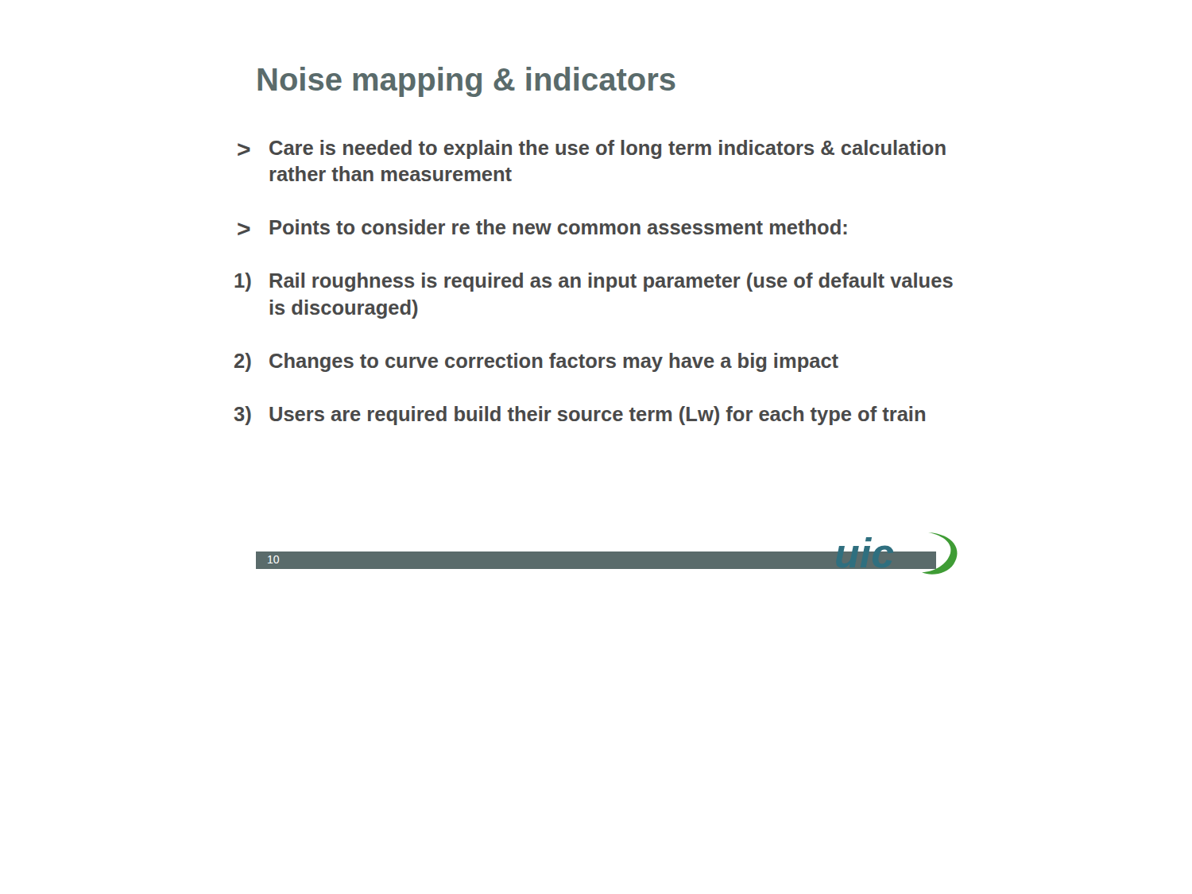Noise mapping & indicators
Care is needed to explain the use of long term indicators & calculation rather than measurement
Points to consider re the new common assessment method:
Rail roughness is required as an input parameter (use of default values is discouraged)
Changes to curve correction factors may have a big impact
Users are required build their source term (Lw) for each type of train
10
uic